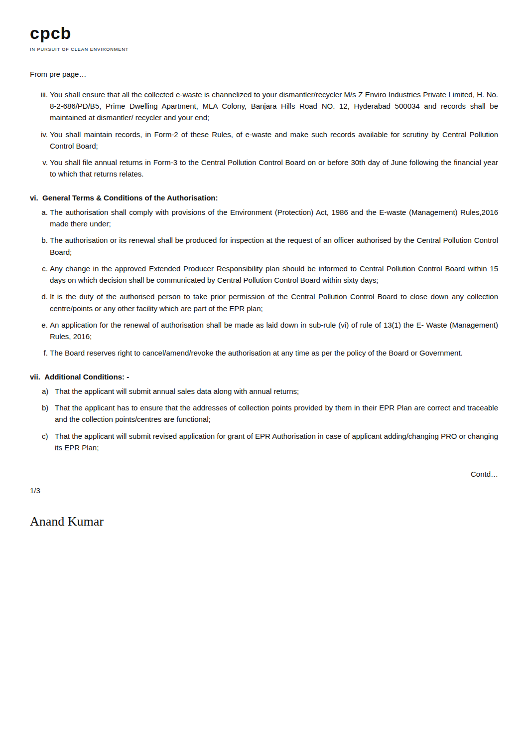cpcb
IN PURSUIT OF CLEAN ENVIRONMENT
From pre page…
You shall ensure that all the collected e-waste is channelized to your dismantler/recycler M/s Z Enviro Industries Private Limited, H. No. 8-2-686/PD/B5, Prime Dwelling Apartment, MLA Colony, Banjara Hills Road NO. 12, Hyderabad 500034 and records shall be maintained at dismantler/ recycler and your end;
You shall maintain records, in Form-2 of these Rules, of e-waste and make such records available for scrutiny by Central Pollution Control Board;
You shall file annual returns in Form-3 to the Central Pollution Control Board on or before 30th day of June following the financial year to which that returns relates.
vi. General Terms & Conditions of the Authorisation:
The authorisation shall comply with provisions of the Environment (Protection) Act, 1986 and the E-waste (Management) Rules,2016 made there under;
The authorisation or its renewal shall be produced for inspection at the request of an officer authorised by the Central Pollution Control Board;
Any change in the approved Extended Producer Responsibility plan should be informed to Central Pollution Control Board within 15 days on which decision shall be communicated by Central Pollution Control Board within sixty days;
It is the duty of the authorised person to take prior permission of the Central Pollution Control Board to close down any collection centre/points or any other facility which are part of the EPR plan;
An application for the renewal of authorisation shall be made as laid down in sub-rule (vi) of rule of 13(1) the E- Waste (Management) Rules, 2016;
The Board reserves right to cancel/amend/revoke the authorisation at any time as per the policy of the Board or Government.
vii. Additional Conditions: -
a) That the applicant will submit annual sales data along with annual returns;
b) That the applicant has to ensure that the addresses of collection points provided by them in their EPR Plan are correct and traceable and the collection points/centres are functional;
c) That the applicant will submit revised application for grant of EPR Authorisation in case of applicant adding/changing PRO or changing its EPR Plan;
Contd…
1/3
Anand Kumar